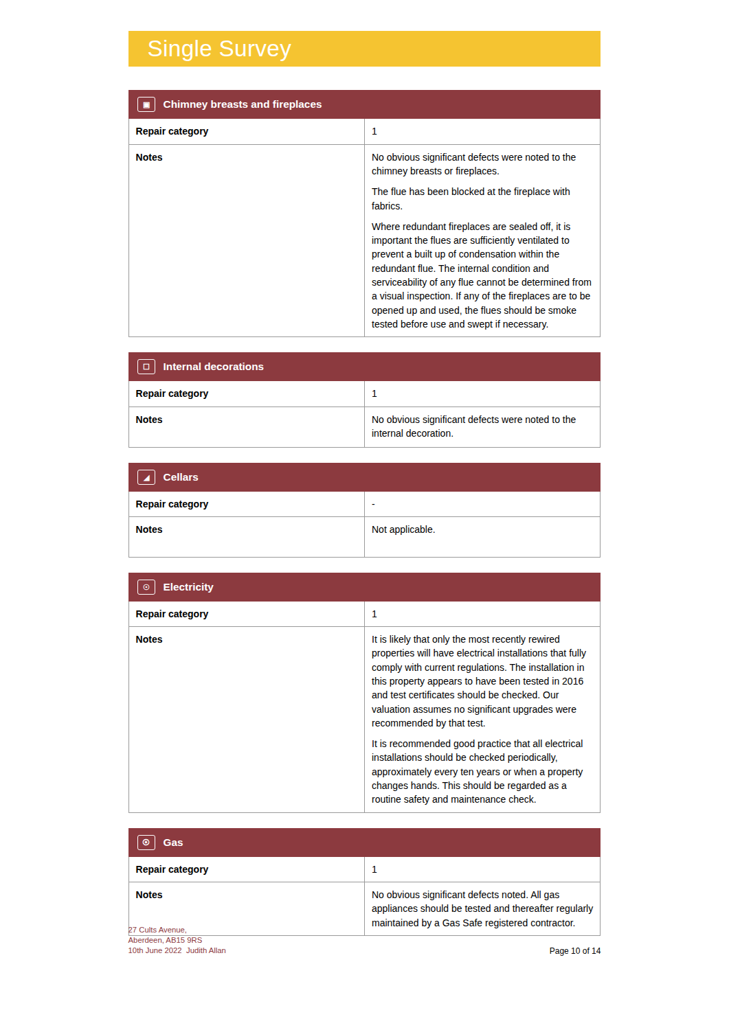Single Survey
| ▣ Chimney breasts and fireplaces |
| --- |
| Repair category | 1 |
| Notes | No obvious significant defects were noted to the chimney breasts or fireplaces. The flue has been blocked at the fireplace with fabrics. Where redundant fireplaces are sealed off, it is important the flues are sufficiently ventilated to prevent a built up of condensation within the redundant flue. The internal condition and serviceability of any flue cannot be determined from a visual inspection. If any of the fireplaces are to be opened up and used, the flues should be smoke tested before use and swept if necessary. |
| ☐ Internal decorations |
| --- |
| Repair category | 1 |
| Notes | No obvious significant defects were noted to the internal decoration. |
| ◢ Cellars |
| --- |
| Repair category | - |
| Notes | Not applicable. |
| ☉ Electricity |
| --- |
| Repair category | 1 |
| Notes | It is likely that only the most recently rewired properties will have electrical installations that fully comply with current regulations. The installation in this property appears to have been tested in 2016 and test certificates should be checked. Our valuation assumes no significant upgrades were recommended by that test. It is recommended good practice that all electrical installations should be checked periodically, approximately every ten years or when a property changes hands. This should be regarded as a routine safety and maintenance check. |
| ⦿ Gas |
| --- |
| Repair category | 1 |
| Notes | No obvious significant defects noted. All gas appliances should be tested and thereafter regularly maintained by a Gas Safe registered contractor. |
27 Cults Avenue,
Aberdeen, AB15 9RS
10th June 2022 Judith Allan
Page 10 of 14